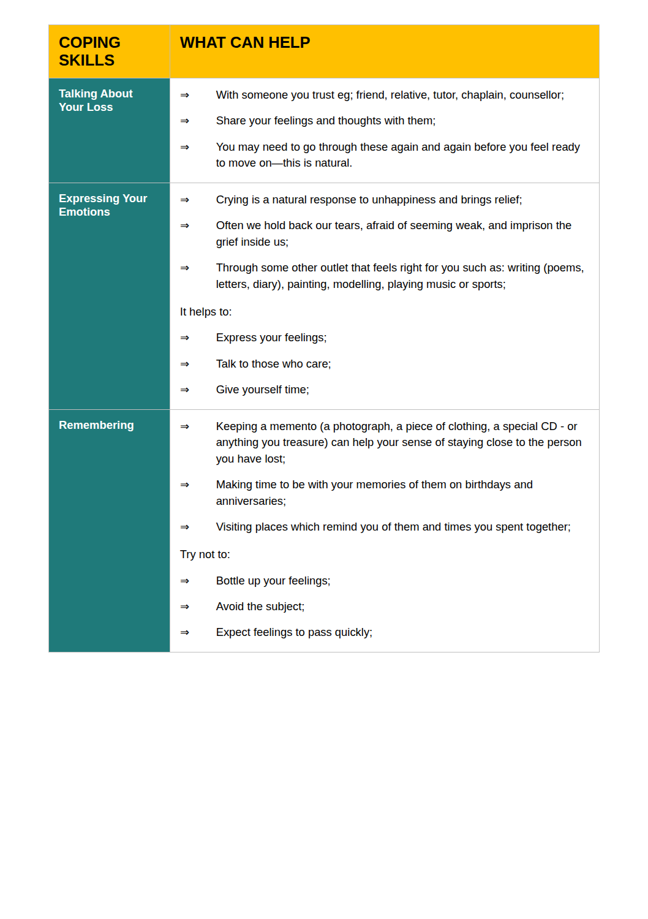| COPING SKILLS | WHAT CAN HELP |
| --- | --- |
| Talking About Your Loss | With someone you trust eg; friend, relative, tutor, chaplain, counsellor; Share your feelings and thoughts with them; You may need to go through these again and again before you feel ready to move on—this is natural. |
| Expressing Your Emotions | Crying is a natural response to unhappiness and brings relief; Often we hold back our tears, afraid of seeming weak, and imprison the grief inside us; Through some other outlet that feels right for you such as: writing (poems, letters, diary), painting, modelling, playing music or sports; It helps to: Express your feelings; Talk to those who care; Give yourself time; |
| Remembering | Keeping a memento (a photograph, a piece of clothing, a special CD - or anything you treasure) can help your sense of staying close to the person you have lost; Making time to be with your memories of them on birthdays and anniversaries; Visiting places which remind you of them and times you spent together; Try not to: Bottle up your feelings; Avoid the subject; Expect feelings to pass quickly; |